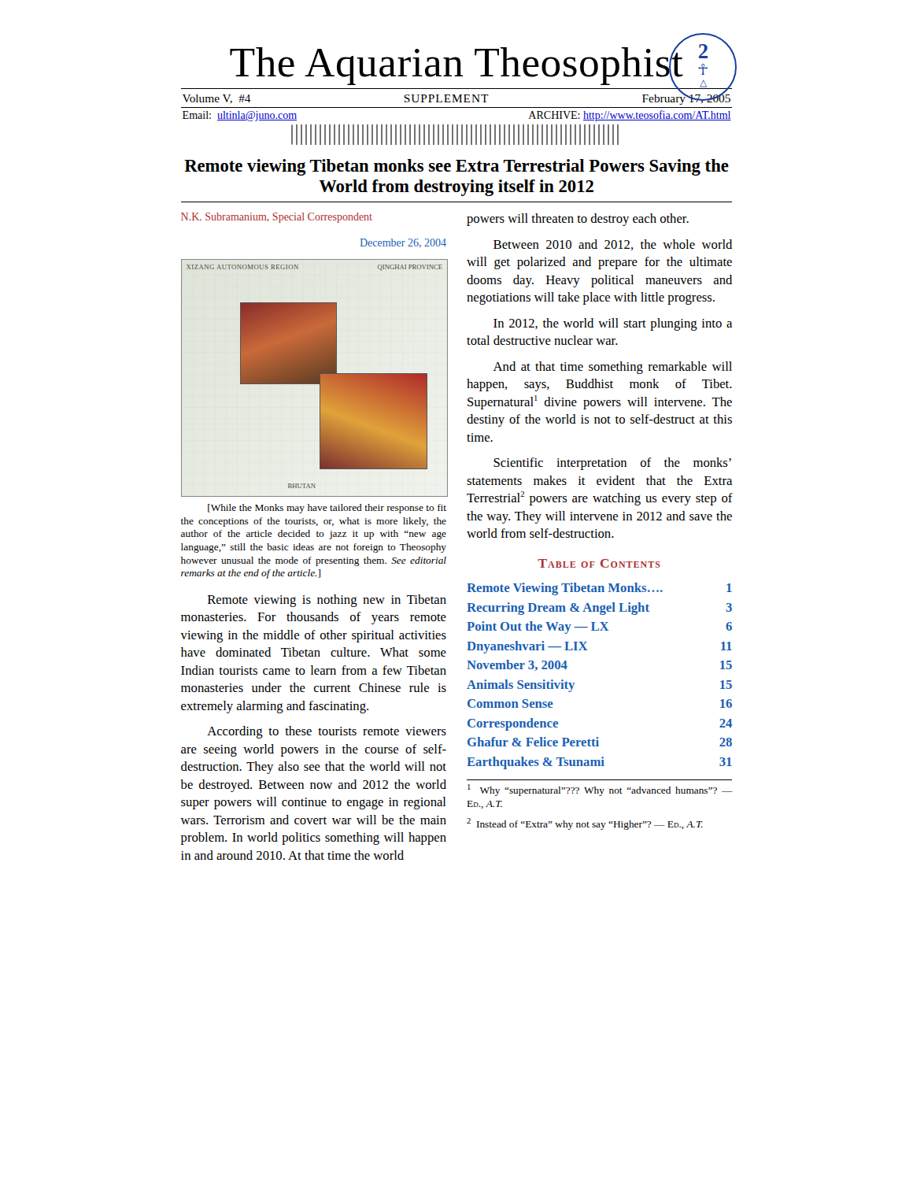2 ☥ △
The Aquarian Theosophist
Volume V, #4 SUPPLEMENT February 17, 2005
Email: ultinla@juno.com ARCHIVE: http://www.teosofia.com/AT.html
Remote viewing Tibetan monks see Extra Terrestrial Powers Saving the World from destroying itself in 2012
N.K. Subramanium, Special Correspondent
December 26, 2004
XIZANG AUTONOMOUS REGION QINGHAI PROVINCE BHUTAN
[While the Monks may have tailored their response to fit the conceptions of the tourists, or, what is more likely, the author of the article decided to jazz it up with “new age language,” still the basic ideas are not foreign to Theosophy however unusual the mode of presenting them. See editorial remarks at the end of the article.]
Remote viewing is nothing new in Tibetan monasteries. For thousands of years remote viewing in the middle of other spiritual activities have dominated Tibetan culture. What some Indian tourists came to learn from a few Tibetan monasteries under the current Chinese rule is extremely alarming and fascinating.
According to these tourists remote viewers are seeing world powers in the course of self-destruction. They also see that the world will not be destroyed. Between now and 2012 the world super powers will continue to engage in regional wars. Terrorism and covert war will be the main problem. In world politics something will happen in and around 2010. At that time the world
powers will threaten to destroy each other.
Between 2010 and 2012, the whole world will get polarized and prepare for the ultimate dooms day. Heavy political maneuvers and negotiations will take place with little progress.
In 2012, the world will start plunging into a total destructive nuclear war.
And at that time something remarkable will happen, says, Buddhist monk of Tibet. Supernatural1 divine powers will intervene. The destiny of the world is not to self-destruct at this time.
Scientific interpretation of the monks’ statements makes it evident that the Extra Terrestrial2 powers are watching us every step of the way. They will intervene in 2012 and save the world from self-destruction.
Table of Contents
| Remote Viewing Tibetan Monks…. | 1 |
| Recurring Dream & Angel Light | 3 |
| Point Out the Way — LX | 6 |
| Dnyaneshvari — LIX | 11 |
| November 3, 2004 | 15 |
| Animals Sensitivity | 15 |
| Common Sense | 16 |
| Correspondence | 24 |
| Ghafur & Felice Peretti | 28 |
| Earthquakes & Tsunami | 31 |
1 Why “supernatural”??? Why not “advanced humans”? — Ed., A.T.
2 Instead of “Extra” why not say “Higher”? — Ed., A.T.